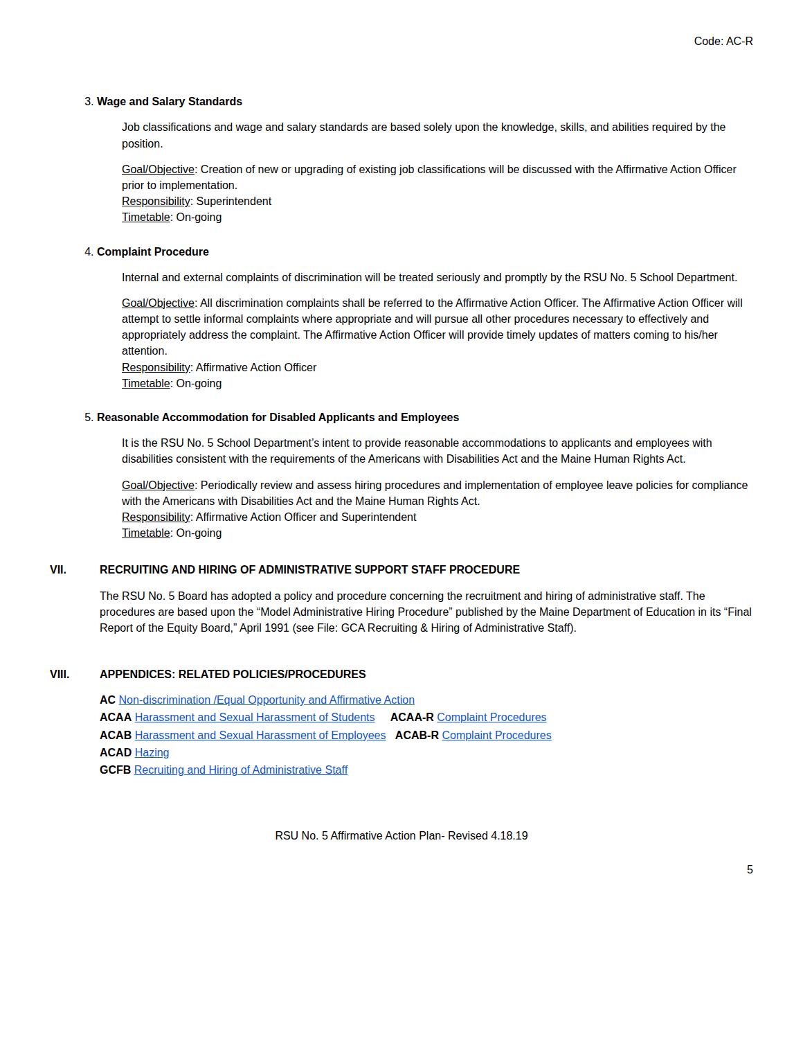Code: AC-R
Wage and Salary Standards
Job classifications and wage and salary standards are based solely upon the knowledge, skills, and abilities required by the position.
Goal/Objective: Creation of new or upgrading of existing job classifications will be discussed with the Affirmative Action Officer prior to implementation.
Responsibility: Superintendent
Timetable: On-going
Complaint Procedure
Internal and external complaints of discrimination will be treated seriously and promptly by the RSU No. 5 School Department.
Goal/Objective: All discrimination complaints shall be referred to the Affirmative Action Officer. The Affirmative Action Officer will attempt to settle informal complaints where appropriate and will pursue all other procedures necessary to effectively and appropriately address the complaint. The Affirmative Action Officer will provide timely updates of matters coming to his/her attention.
Responsibility: Affirmative Action Officer
Timetable: On-going
Reasonable Accommodation for Disabled Applicants and Employees
It is the RSU No. 5 School Department’s intent to provide reasonable accommodations to applicants and employees with disabilities consistent with the requirements of the Americans with Disabilities Act and the Maine Human Rights Act.
Goal/Objective: Periodically review and assess hiring procedures and implementation of employee leave policies for compliance with the Americans with Disabilities Act and the Maine Human Rights Act.
Responsibility: Affirmative Action Officer and Superintendent
Timetable: On-going
VII.
Recruiting and Hiring of Administrative Support Staff Procedure
The RSU No. 5 Board has adopted a policy and procedure concerning the recruitment and hiring of administrative staff. The procedures are based upon the “Model Administrative Hiring Procedure” published by the Maine Department of Education in its “Final Report of the Equity Board,” April 1991 (see File: GCA Recruiting & Hiring of Administrative Staff).
VIII.
Appendices: Related Policies/Procedures
AC Non-discrimination /Equal Opportunity and Affirmative Action
ACAA Harassment and Sexual Harassment of Students ACAA-R Complaint Procedures
ACAB Harassment and Sexual Harassment of Employees ACAB-R Complaint Procedures
ACAD Hazing
GCFB Recruiting and Hiring of Administrative Staff
RSU No. 5 Affirmative Action Plan- Revised 4.18.19
5